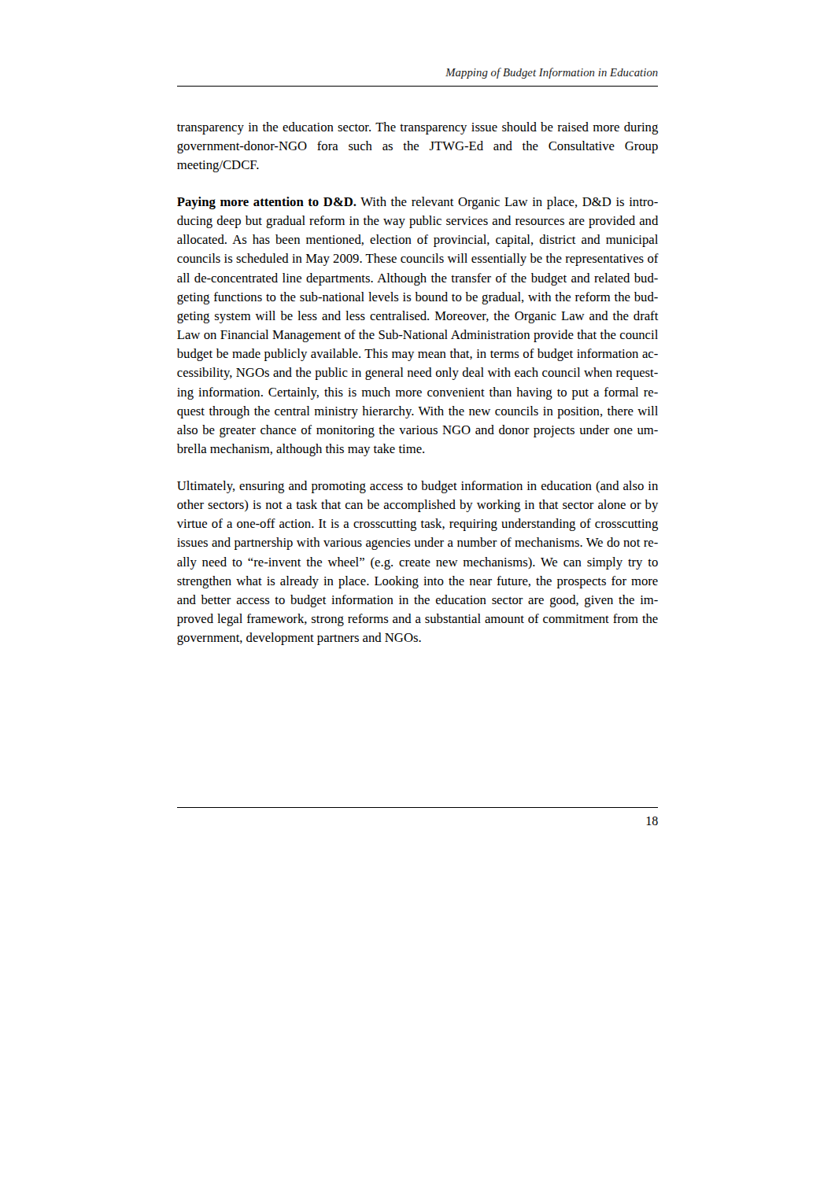Mapping of Budget Information in Education
transparency in the education sector. The transparency issue should be raised more during government-donor-NGO fora such as the JTWG-Ed and the Consultative Group meeting/CDCF.
Paying more attention to D&D. With the relevant Organic Law in place, D&D is introducing deep but gradual reform in the way public services and resources are provided and allocated. As has been mentioned, election of provincial, capital, district and municipal councils is scheduled in May 2009. These councils will essentially be the representatives of all de-concentrated line departments. Although the transfer of the budget and related budgeting functions to the sub-national levels is bound to be gradual, with the reform the budgeting system will be less and less centralised. Moreover, the Organic Law and the draft Law on Financial Management of the Sub-National Administration provide that the council budget be made publicly available. This may mean that, in terms of budget information accessibility, NGOs and the public in general need only deal with each council when requesting information. Certainly, this is much more convenient than having to put a formal request through the central ministry hierarchy. With the new councils in position, there will also be greater chance of monitoring the various NGO and donor projects under one umbrella mechanism, although this may take time.
Ultimately, ensuring and promoting access to budget information in education (and also in other sectors) is not a task that can be accomplished by working in that sector alone or by virtue of a one-off action. It is a crosscutting task, requiring understanding of crosscutting issues and partnership with various agencies under a number of mechanisms. We do not really need to “re-invent the wheel” (e.g. create new mechanisms). We can simply try to strengthen what is already in place. Looking into the near future, the prospects for more and better access to budget information in the education sector are good, given the improved legal framework, strong reforms and a substantial amount of commitment from the government, development partners and NGOs.
18